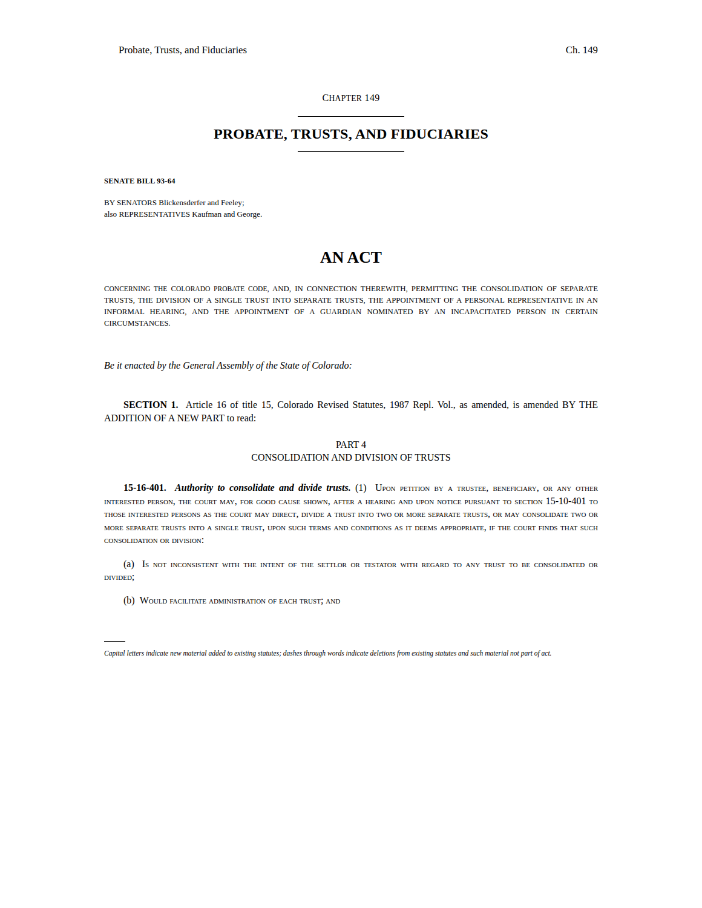Probate, Trusts, and Fiduciaries Ch. 149
CHAPTER 149
PROBATE, TRUSTS, AND FIDUCIARIES
SENATE BILL 93-64
BY SENATORS Blickensderfer and Feeley;
also REPRESENTATIVES Kaufman and George.
AN ACT
CONCERNING THE COLORADO PROBATE CODE, AND, IN CONNECTION THEREWITH, PERMITTING THE CONSOLIDATION OF SEPARATE TRUSTS, THE DIVISION OF A SINGLE TRUST INTO SEPARATE TRUSTS, THE APPOINTMENT OF A PERSONAL REPRESENTATIVE IN AN INFORMAL HEARING, AND THE APPOINTMENT OF A GUARDIAN NOMINATED BY AN INCAPACITATED PERSON IN CERTAIN CIRCUMSTANCES.
Be it enacted by the General Assembly of the State of Colorado:
SECTION 1. Article 16 of title 15, Colorado Revised Statutes, 1987 Repl. Vol., as amended, is amended BY THE ADDITION OF A NEW PART to read:
PART 4
CONSOLIDATION AND DIVISION OF TRUSTS
15-16-401. Authority to consolidate and divide trusts. (1) Upon petition by a trustee, beneficiary, or any other interested person, the court may, for good cause shown, after a hearing and upon notice pursuant to section 15-10-401 to those interested persons as the court may direct, divide a trust into two or more separate trusts, or may consolidate two or more separate trusts into a single trust, upon such terms and conditions as it deems appropriate, if the court finds that such consolidation or division:
(a) Is not inconsistent with the intent of the settlor or testator with regard to any trust to be consolidated or divided;
(b) Would facilitate administration of each trust; and
Capital letters indicate new material added to existing statutes; dashes through words indicate deletions from existing statutes and such material not part of act.